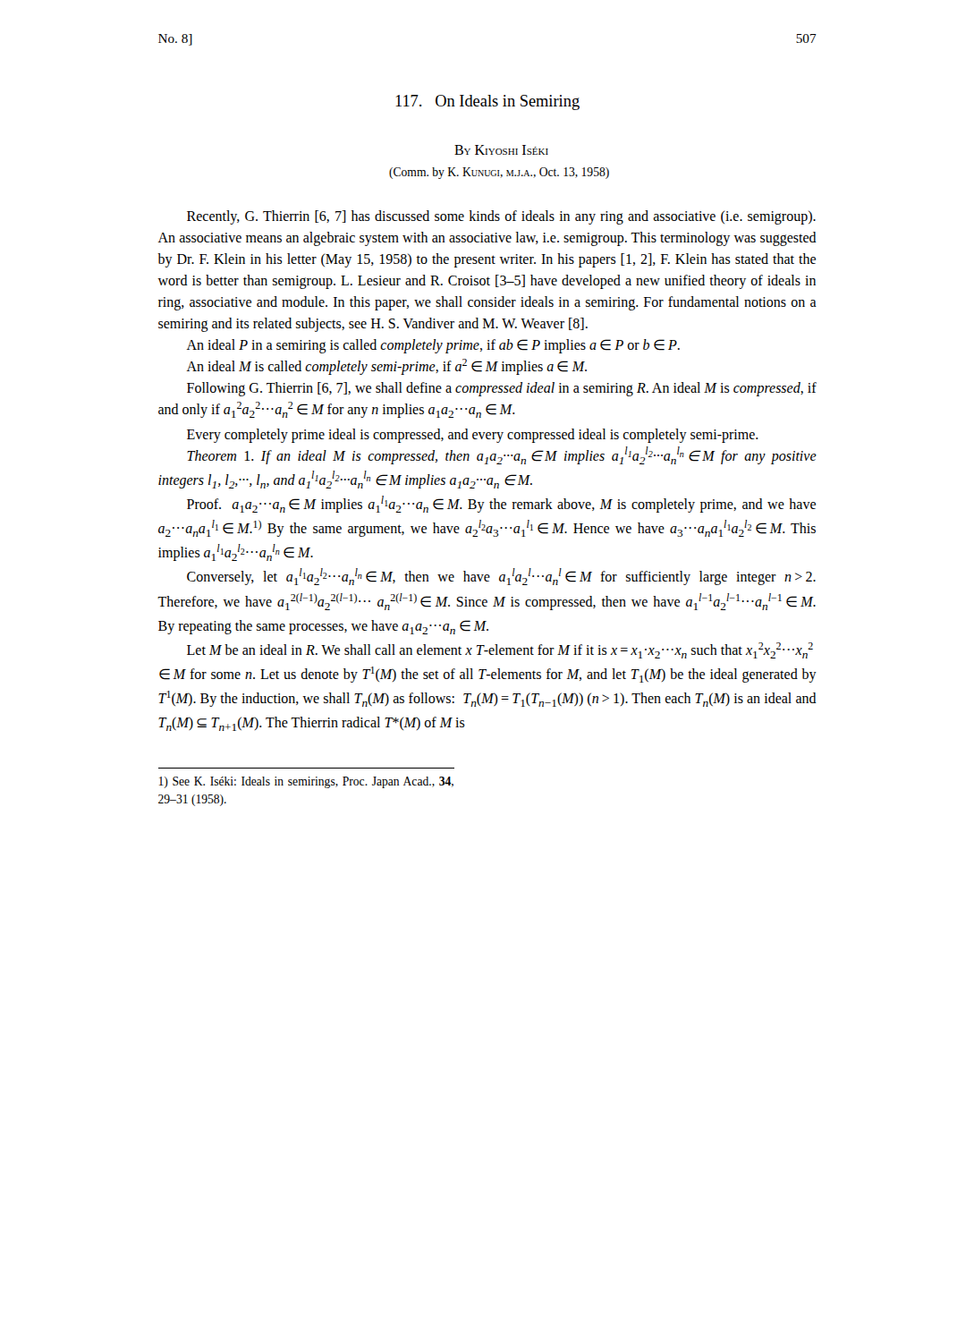No. 8] 507
117. On Ideals in Semiring
By Kiyoshi Iséki
(Comm. by K. Kunugi, m.j.a., Oct. 13, 1958)
Recently, G. Thierrin [6, 7] has discussed some kinds of ideals in any ring and associative (i.e. semigroup). An associative means an algebraic system with an associative law, i.e. semigroup. This terminology was suggested by Dr. F. Klein in his letter (May 15, 1958) to the present writer. In his papers [1, 2], F. Klein has stated that the word is better than semigroup. L. Lesieur and R. Croisot [3–5] have developed a new unified theory of ideals in ring, associative and module. In this paper, we shall consider ideals in a semiring. For fundamental notions on a semiring and its related subjects, see H. S. Vandiver and M. W. Weaver [8].
An ideal P in a semiring is called completely prime, if ab ∈ P implies a ∈ P or b ∈ P.
An ideal M is called completely semi-prime, if a2 ∈ M implies a ∈ M.
Following G. Thierrin [6, 7], we shall define a compressed ideal in a semiring R. An ideal M is compressed, if and only if a12a22···an2 ∈ M for any n implies a1a2···an ∈ M.
Every completely prime ideal is compressed, and every compressed ideal is completely semi-prime.
Theorem 1. If an ideal M is compressed, then a1a2···an ∈ M implies a1l1a2l2···anln ∈ M for any positive integers l1, l2,···, ln, and a1l1a2l2···anln ∈ M implies a1a2···an ∈ M.
Proof. a1a2···an ∈ M implies a1l1a2···an ∈ M. By the remark above, M is completely prime, and we have a2···ana1l1 ∈ M.1) By the same argument, we have a2l2a3···a1l1 ∈ M. Hence we have a3···ana1l1a2l2 ∈ M. This implies a1l1a2l2···anln ∈ M.
Conversely, let a1l1a2l2···anln ∈ M, then we have a1la2l···anl ∈ M for sufficiently large integer n > 2. Therefore, we have a12(l−1)a22(l−1)··· an2(l−1) ∈ M. Since M is compressed, then we have a1l−1a2l−1···anl−1 ∈ M. By repeating the same processes, we have a1a2···an ∈ M.
Let M be an ideal in R. We shall call an element x T-element for M if it is x = x1·x2···xn such that x12x22···xn2 ∈ M for some n. Let us denote by T1(M) the set of all T-elements for M, and let T1(M) be the ideal generated by T1(M). By the induction, we shall Tn(M) as follows: Tn(M) = T1(Tn−1(M)) (n > 1). Then each Tn(M) is an ideal and Tn(M) ⊆ Tn+1(M). The Thierrin radical T*(M) of M is
1) See K. Iséki: Ideals in semirings, Proc. Japan Acad., 34, 29–31 (1958).